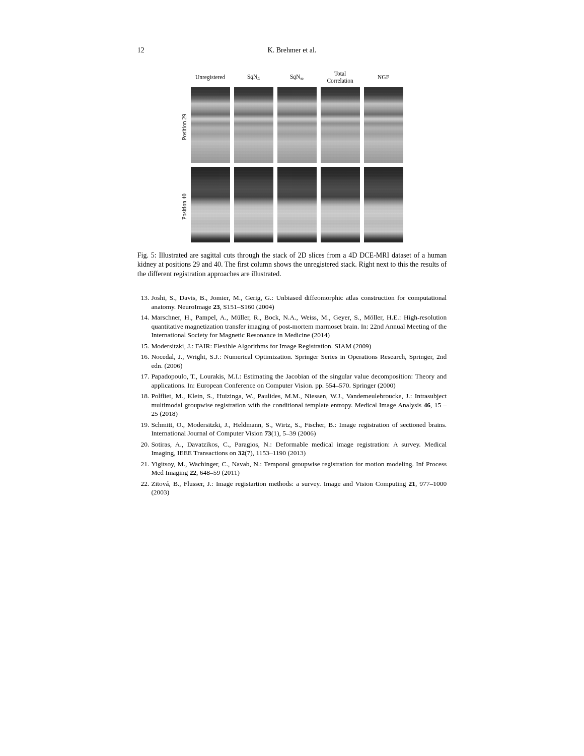12 K. Brehmer et al.
| | Unregistered | S q N 4 | S q N ∞ | Total Correlation | NGF |
| --- | --- | --- | --- | --- | --- |
| Position 29 | | | | | |
| Position 40 | | | | | |
Fig. 5: Illustrated are sagittal cuts through the stack of 2D slices from a 4D DCE-MRI dataset of a human kidney at positions 29 and 40. The first column shows the unregistered stack. Right next to this the results of the different registration approaches are illustrated.
13 Joshi, S., Davis, B., Jomier, M., Gerig, G.: Unbiased diffeomorphic atlas construction for computational anatomy. NeuroImage 23, S151–S160 (2004)
14 Marschner, H., Pampel, A., Müller, R., Bock, N.A., Weiss, M., Geyer, S., Möller, H.E.: High-resolution quantitative magnetization transfer imaging of post-mortem marmoset brain. In: 22nd Annual Meeting of the International Society for Magnetic Resonance in Medicine (2014)
15 Modersitzki, J.: FAIR: Flexible Algorithms for Image Registration. SIAM (2009)
16 Nocedal, J., Wright, S.J.: Numerical Optimization. Springer Series in Operations Research, Springer, 2nd edn. (2006)
17 Papadopoulo, T., Lourakis, M.I.: Estimating the Jacobian of the singular value decomposition: Theory and applications. In: European Conference on Computer Vision. pp. 554–570. Springer (2000)
18 Polfliet, M., Klein, S., Huizinga, W., Paulides, M.M., Niessen, W.J., Vandemeulebroucke, J.: Intrasubject multimodal groupwise registration with the conditional template entropy. Medical Image Analysis 46, 15 – 25 (2018)
19 Schmitt, O., Modersitzki, J., Heldmann, S., Wirtz, S., Fischer, B.: Image registration of sectioned brains. International Journal of Computer Vision 73(1), 5–39 (2006)
20 Sotiras, A., Davatzikos, C., Paragios, N.: Deformable medical image registration: A survey. Medical Imaging, IEEE Transactions on 32(7), 1153–1190 (2013)
21 Yigitsoy, M., Wachinger, C., Navab, N.: Temporal groupwise registration for motion modeling. Inf Process Med Imaging 22, 648–59 (2011)
22 Zitová, B., Flusser, J.: Image registartion methods: a survey. Image and Vision Computing 21, 977–1000 (2003)